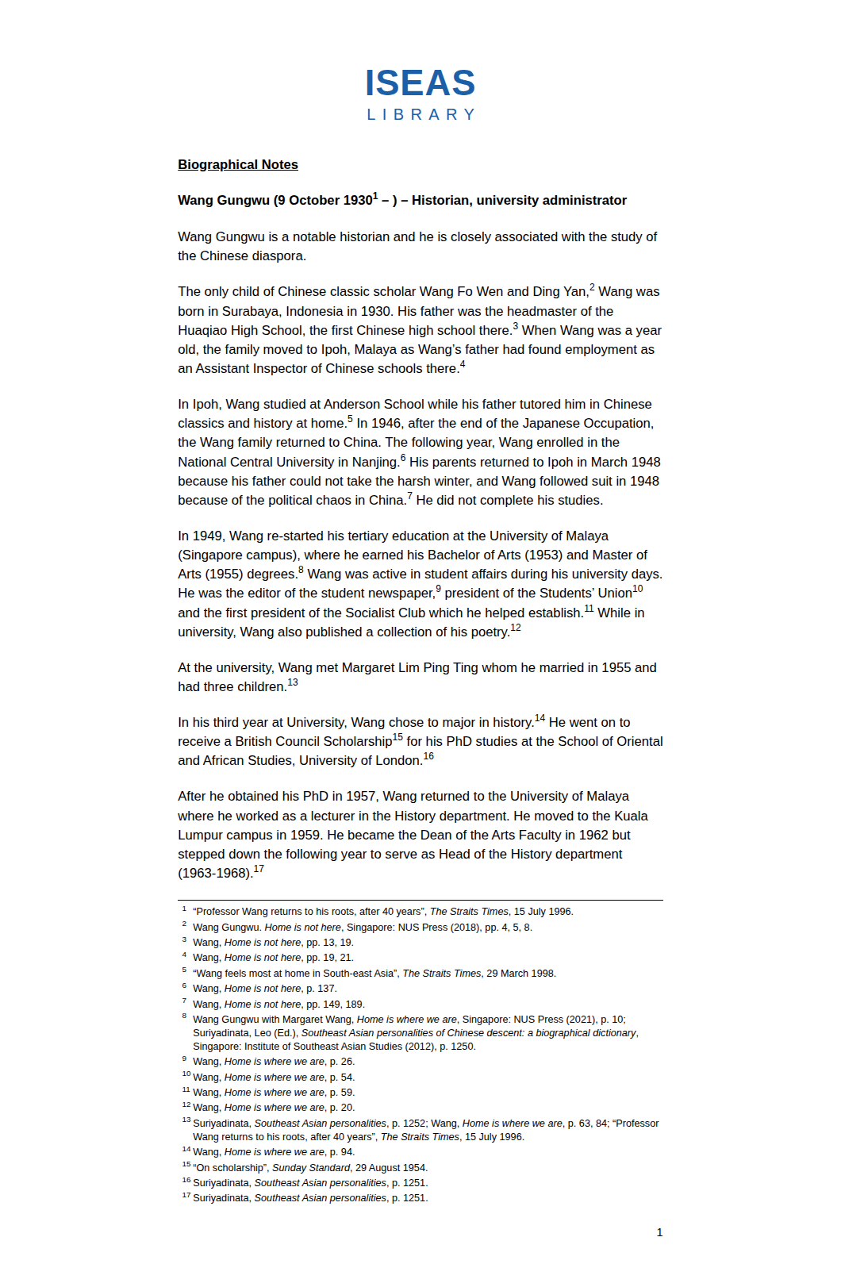ISEAS
LIBRARY
Biographical Notes
Wang Gungwu (9 October 19301 – ) – Historian, university administrator
Wang Gungwu is a notable historian and he is closely associated with the study of the Chinese diaspora.
The only child of Chinese classic scholar Wang Fo Wen and Ding Yan,2 Wang was born in Surabaya, Indonesia in 1930. His father was the headmaster of the Huaqiao High School, the first Chinese high school there.3 When Wang was a year old, the family moved to Ipoh, Malaya as Wang’s father had found employment as an Assistant Inspector of Chinese schools there.4
In Ipoh, Wang studied at Anderson School while his father tutored him in Chinese classics and history at home.5 In 1946, after the end of the Japanese Occupation, the Wang family returned to China. The following year, Wang enrolled in the National Central University in Nanjing.6 His parents returned to Ipoh in March 1948 because his father could not take the harsh winter, and Wang followed suit in 1948 because of the political chaos in China.7 He did not complete his studies.
In 1949, Wang re-started his tertiary education at the University of Malaya (Singapore campus), where he earned his Bachelor of Arts (1953) and Master of Arts (1955) degrees.8 Wang was active in student affairs during his university days. He was the editor of the student newspaper,9 president of the Students’ Union10 and the first president of the Socialist Club which he helped establish.11 While in university, Wang also published a collection of his poetry.12
At the university, Wang met Margaret Lim Ping Ting whom he married in 1955 and had three children.13
In his third year at University, Wang chose to major in history.14 He went on to receive a British Council Scholarship15 for his PhD studies at the School of Oriental and African Studies, University of London.16
After he obtained his PhD in 1957, Wang returned to the University of Malaya where he worked as a lecturer in the History department. He moved to the Kuala Lumpur campus in 1959. He became the Dean of the Arts Faculty in 1962 but stepped down the following year to serve as Head of the History department (1963-1968).17
“Professor Wang returns to his roots, after 40 years”, The Straits Times, 15 July 1996.
Wang Gungwu. Home is not here, Singapore: NUS Press (2018), pp. 4, 5, 8.
Wang, Home is not here, pp. 13, 19.
Wang, Home is not here, pp. 19, 21.
“Wang feels most at home in South-east Asia”, The Straits Times, 29 March 1998.
Wang, Home is not here, p. 137.
Wang, Home is not here, pp. 149, 189.
Wang Gungwu with Margaret Wang, Home is where we are, Singapore: NUS Press (2021), p. 10; Suriyadinata, Leo (Ed.), Southeast Asian personalities of Chinese descent: a biographical dictionary, Singapore: Institute of Southeast Asian Studies (2012), p. 1250.
Wang, Home is where we are, p. 26.
Wang, Home is where we are, p. 54.
Wang, Home is where we are, p. 59.
Wang, Home is where we are, p. 20.
Suriyadinata, Southeast Asian personalities, p. 1252; Wang, Home is where we are, p. 63, 84; “Professor Wang returns to his roots, after 40 years”, The Straits Times, 15 July 1996.
Wang, Home is where we are, p. 94.
“On scholarship”, Sunday Standard, 29 August 1954.
Suriyadinata, Southeast Asian personalities, p. 1251.
Suriyadinata, Southeast Asian personalities, p. 1251.
1